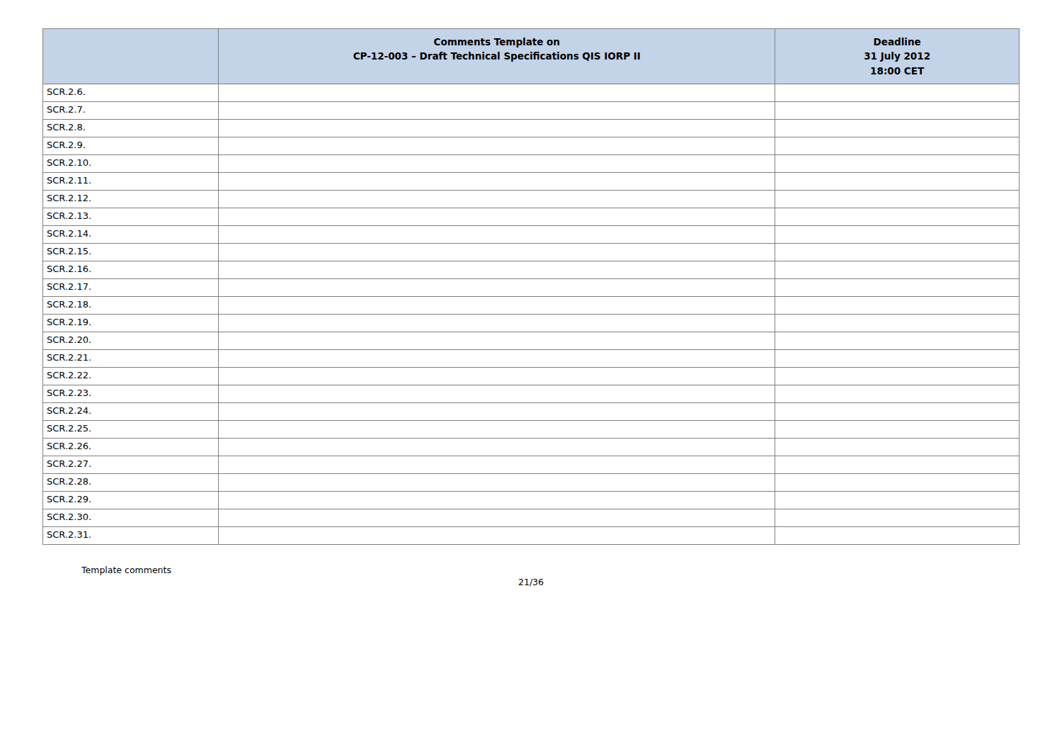| | Comments Template on CP-12-003 – Draft Technical Specifications QIS IORP II | Deadline 31 July 2012 18:00 CET |
| --- | --- | --- |
| SCR.2.6. | | |
| SCR.2.7. | | |
| SCR.2.8. | | |
| SCR.2.9. | | |
| SCR.2.10. | | |
| SCR.2.11. | | |
| SCR.2.12. | | |
| SCR.2.13. | | |
| SCR.2.14. | | |
| SCR.2.15. | | |
| SCR.2.16. | | |
| SCR.2.17. | | |
| SCR.2.18. | | |
| SCR.2.19. | | |
| SCR.2.20. | | |
| SCR.2.21. | | |
| SCR.2.22. | | |
| SCR.2.23. | | |
| SCR.2.24. | | |
| SCR.2.25. | | |
| SCR.2.26. | | |
| SCR.2.27. | | |
| SCR.2.28. | | |
| SCR.2.29. | | |
| SCR.2.30. | | |
| SCR.2.31. | | |
Template comments
21/36